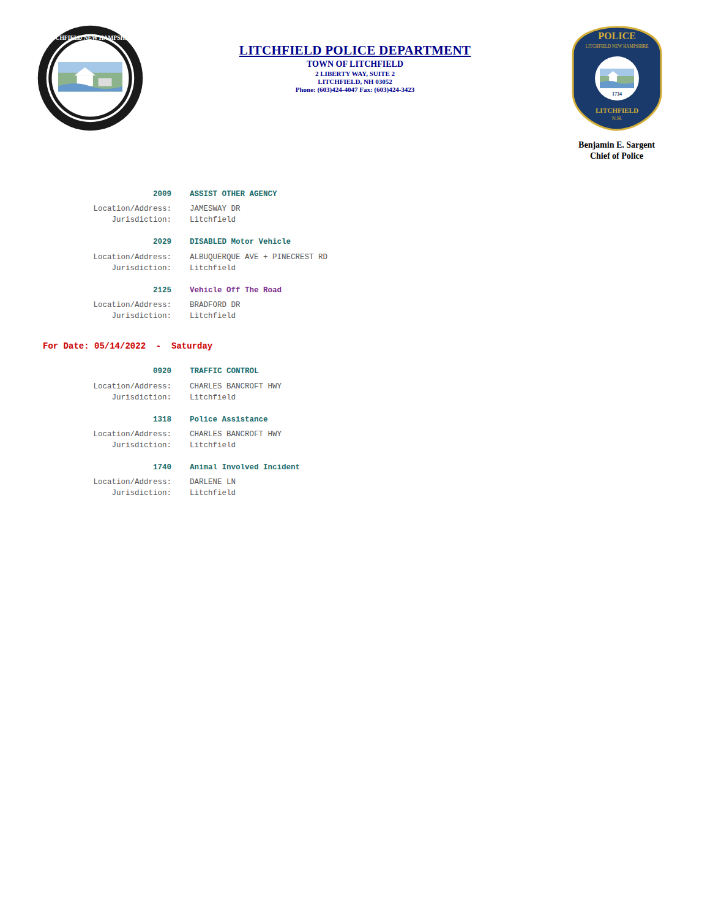LITCHFIELD POLICE DEPARTMENT
TOWN OF LITCHFIELD
2 LIBERTY WAY, SUITE 2
LITCHFIELD, NH 03052
Phone: (603)424-4047 Fax: (603)424-3423
Benjamin E. Sargent
Chief of Police
2009 ASSIST OTHER AGENCY
Location/Address: JAMESWAY DR
Jurisdiction: Litchfield
2029 DISABLED Motor Vehicle
Location/Address: ALBUQUERQUE AVE + PINECREST RD
Jurisdiction: Litchfield
2125 Vehicle Off The Road
Location/Address: BRADFORD DR
Jurisdiction: Litchfield
For Date: 05/14/2022 - Saturday
0920 TRAFFIC CONTROL
Location/Address: CHARLES BANCROFT HWY
Jurisdiction: Litchfield
1318 Police Assistance
Location/Address: CHARLES BANCROFT HWY
Jurisdiction: Litchfield
1740 Animal Involved Incident
Location/Address: DARLENE LN
Jurisdiction: Litchfield